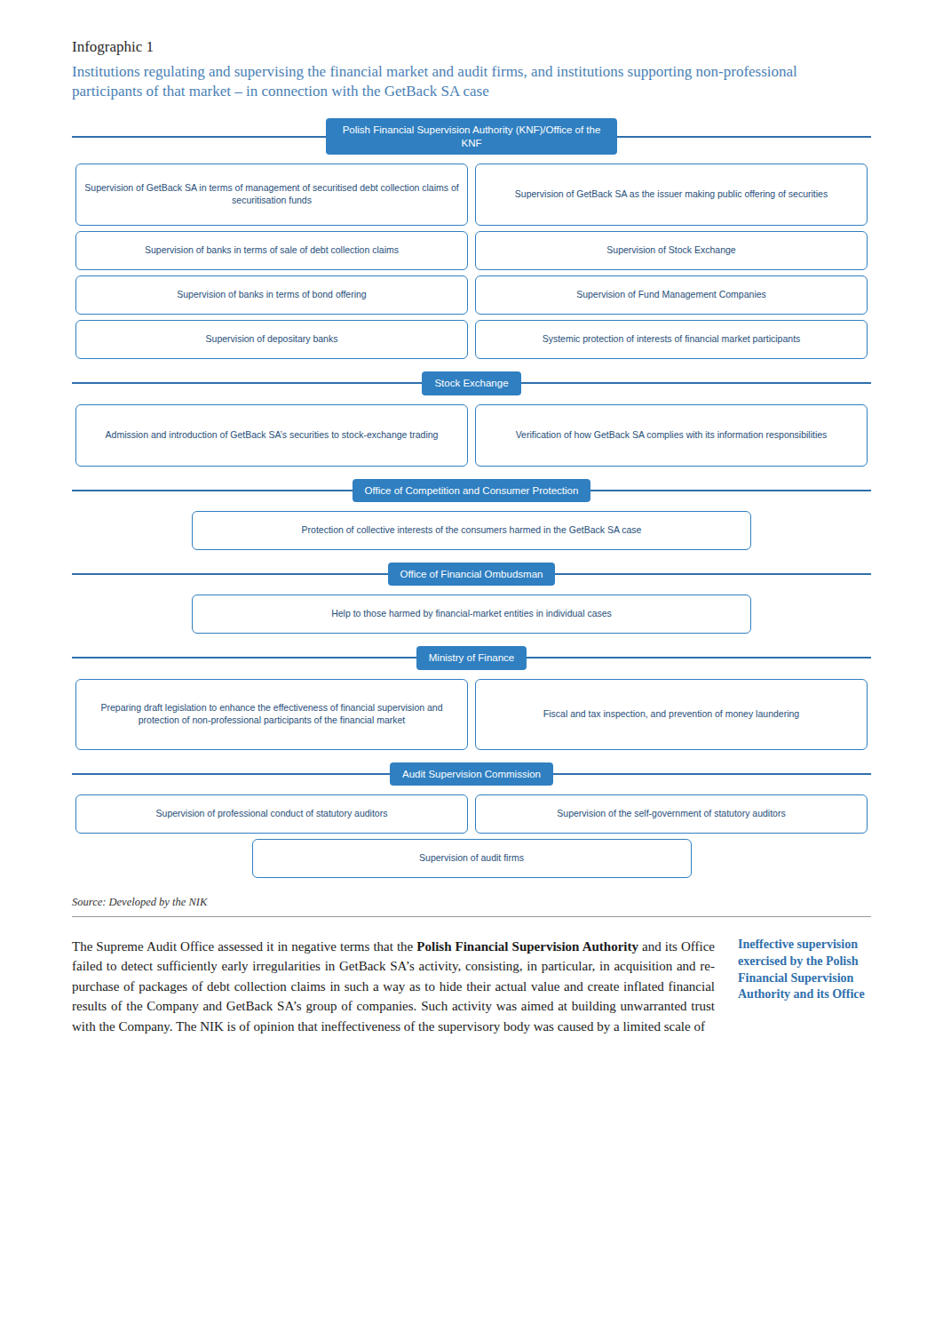Infographic 1
Institutions regulating and supervising the financial market and audit firms, and institutions supporting non-professional participants of that market – in connection with the GetBack SA case
Polish Financial Supervision Authority (KNF)/Office of the KNF
Supervision of GetBack SA in terms of management of securitised debt collection claims of securitisation funds
Supervision of banks in terms of sale of debt collection claims
Supervision of banks in terms of bond offering
Supervision of depositary banks
Supervision of GetBack SA as the issuer making public offering of securities
Supervision of Stock Exchange
Supervision of Fund Management Companies
Systemic protection of interests of financial market participants
Stock Exchange
Admission and introduction of GetBack SA’s securities to stock-exchange trading
Verification of how GetBack SA complies with its information responsibilities
Office of Competition and Consumer Protection
Protection of collective interests of the consumers harmed in the GetBack SA case
Office of Financial Ombudsman
Help to those harmed by financial-market entities in individual cases
Ministry of Finance
Preparing draft legislation to enhance the effectiveness of financial supervision and protection of non-professional participants of the financial market
Fiscal and tax inspection, and prevention of money laundering
Audit Supervision Commission
Supervision of professional conduct of statutory auditors
Supervision of the self-government of statutory auditors
Supervision of audit firms
Source: Developed by the NIK
The Supreme Audit Office assessed it in negative terms that the Polish Financial Supervision Authority and its Office failed to detect sufficiently early irregularities in GetBack SA’s activity, consisting, in particular, in acquisition and repurchase of packages of debt collection claims in such a way as to hide their actual value and create inflated financial results of the Company and GetBack SA’s group of companies. Such activity was aimed at building unwarranted trust with the Company. The NIK is of opinion that ineffectiveness of the supervisory body was caused by a limited scale of
Ineffective supervision exercised by the Polish Financial Supervision Authority and its Office